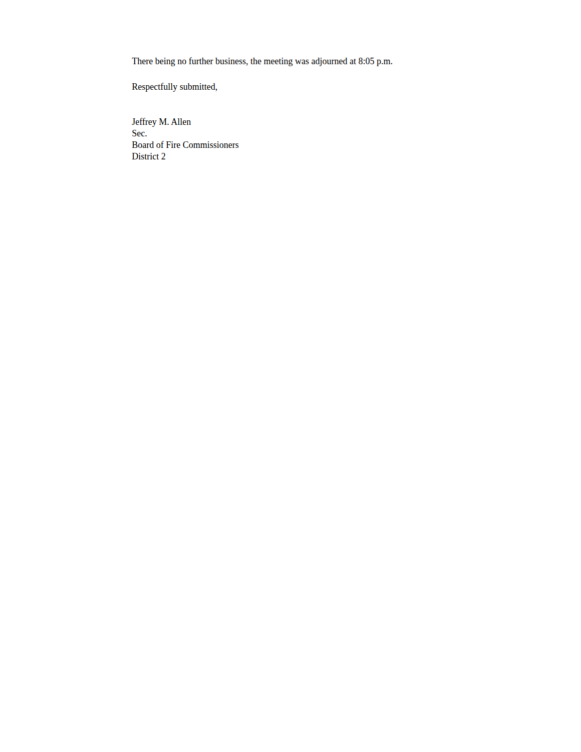There being no further business, the meeting was adjourned at 8:05 p.m.
Respectfully submitted,
Jeffrey M. Allen
Sec.
Board of Fire Commissioners
District 2